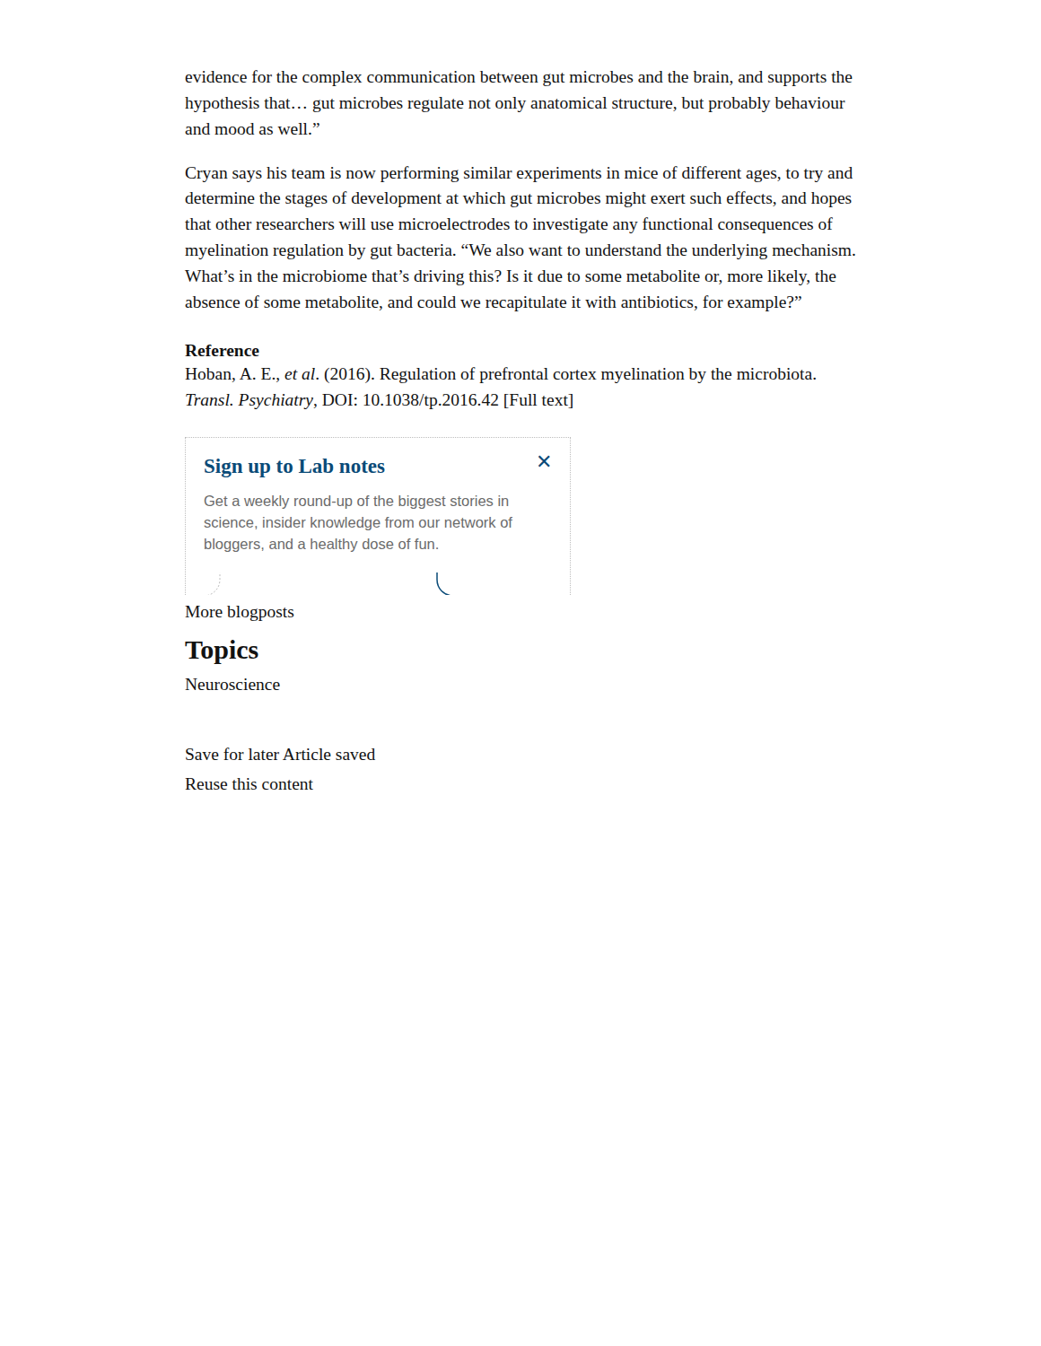evidence for the complex communication between gut microbes and the brain, and supports the hypothesis that… gut microbes regulate not only anatomical structure, but probably behaviour and mood as well.”
Cryan says his team is now performing similar experiments in mice of different ages, to try and determine the stages of development at which gut microbes might exert such effects, and hopes that other researchers will use microelectrodes to investigate any functional consequences of myelination regulation by gut bacteria. “We also want to understand the underlying mechanism. What’s in the microbiome that’s driving this? Is it due to some metabolite or, more likely, the absence of some metabolite, and could we recapitulate it with antibiotics, for example?”
Reference
Hoban, A. E., et al. (2016). Regulation of prefrontal cortex myelination by the microbiota. Transl. Psychiatry, DOI: 10.1038/tp.2016.42 [Full text]
✕
Sign up to Lab notes
Get a weekly round-up of the biggest stories in science, insider knowledge from our network of bloggers, and a healthy dose of fun.
More blogposts
Topics
Neuroscience
Save for later Article saved
Reuse this content